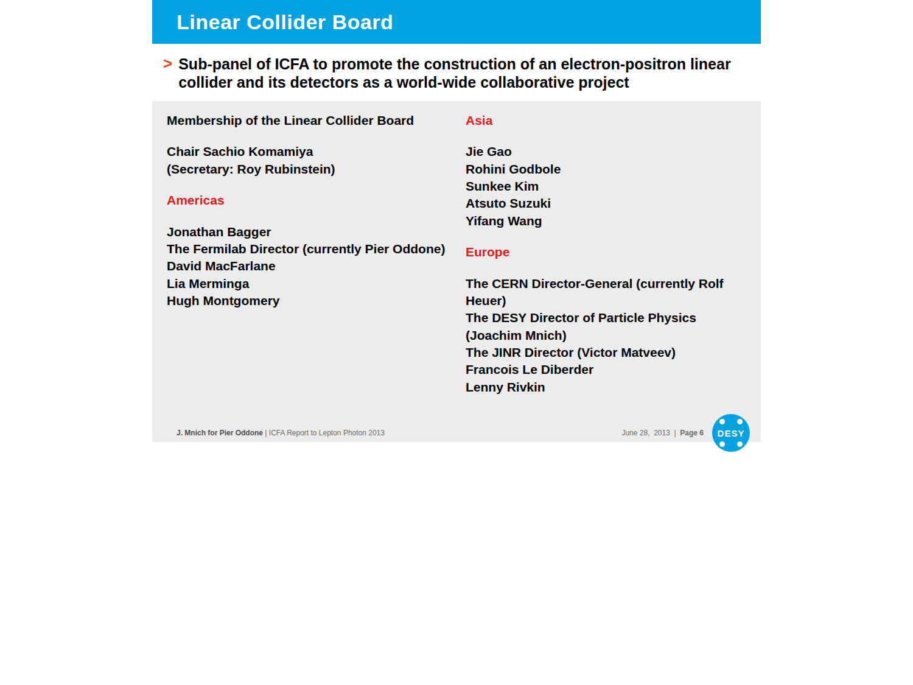Linear Collider Board
>
Sub-panel of ICFA to promote the construction of an electron-positron linear collider and its detectors as a world-wide collaborative project
Membership of the Linear Collider Board
Chair Sachio Komamiya
(Secretary: Roy Rubinstein)
Americas
Jonathan Bagger
The Fermilab Director (currently Pier Oddone)
David MacFarlane
Lia Merminga
Hugh Montgomery
Asia
Jie Gao
Rohini Godbole
Sunkee Kim
Atsuto Suzuki
Yifang Wang
Europe
The CERN Director-General (currently Rolf Heuer)
The DESY Director of Particle Physics (Joachim Mnich)
The JINR Director (Victor Matveev)
Francois Le Diberder
Lenny Rivkin
J. Mnich for Pier Oddone | ICFA Report to Lepton Photon 2013
June 28, 2013 | Page 6
DESY